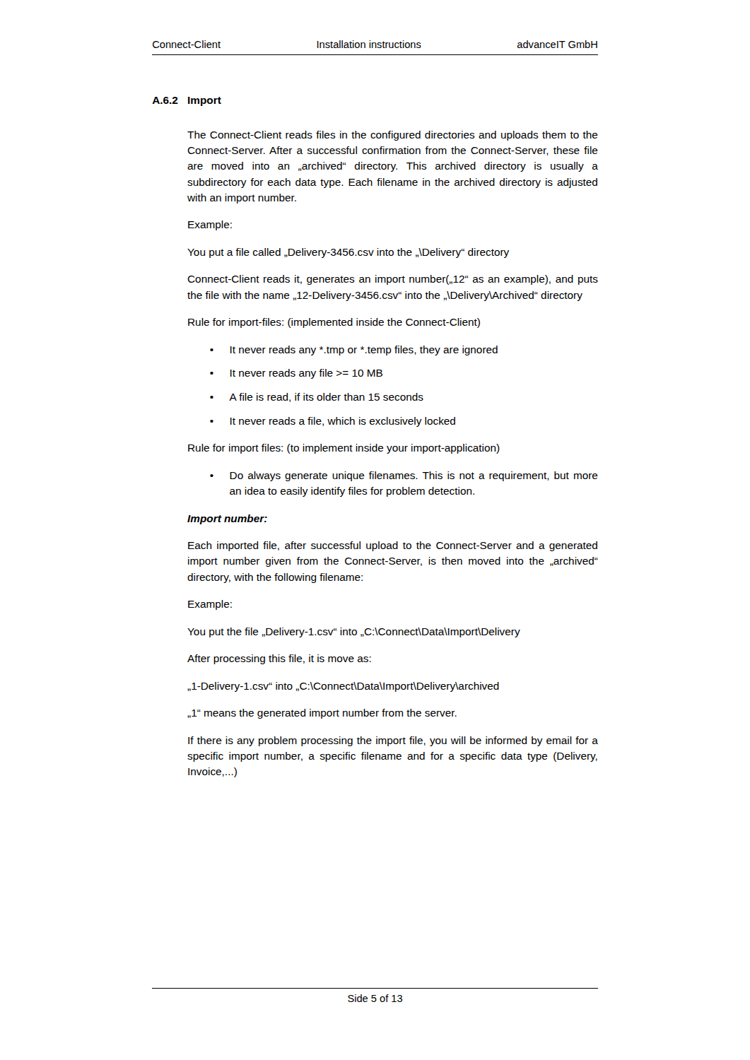Connect-Client
Installation instructions
advanceIT GmbH
A.6.2 Import
The Connect-Client reads files in the configured directories and uploads them to the Connect-Server. After a successful confirmation from the Connect-Server, these file are moved into an „archived“ directory. This archived directory is usually a subdirectory for each data type. Each filename in the archived directory is adjusted with an import number.
Example:
You put a file called „Delivery-3456.csv into the „\Delivery“ directory
Connect-Client reads it, generates an import number(„12“ as an example), and puts the file with the name „12-Delivery-3456.csv“ into the „\Delivery\Archived“ directory
Rule for import-files: (implemented inside the Connect-Client)
It never reads any *.tmp or *.temp files, they are ignored
It never reads any file >= 10 MB
A file is read, if its older than 15 seconds
It never reads a file, which is exclusively locked
Rule for import files: (to implement inside your import-application)
Do always generate unique filenames. This is not a requirement, but more an idea to easily identify files for problem detection.
Import number:
Each imported file, after successful upload to the Connect-Server and a generated import number given from the Connect-Server, is then moved into the „archived“ directory, with the following filename:
Example:
You put the file „Delivery-1.csv“ into „C:\Connect\Data\Import\Delivery
After processing this file, it is move as:
„1-Delivery-1.csv“ into „C:\Connect\Data\Import\Delivery\archived
„1“ means the generated import number from the server.
If there is any problem processing the import file, you will be informed by email for a specific import number, a specific filename and for a specific data type (Delivery, Invoice,...)
Side 5 of 13